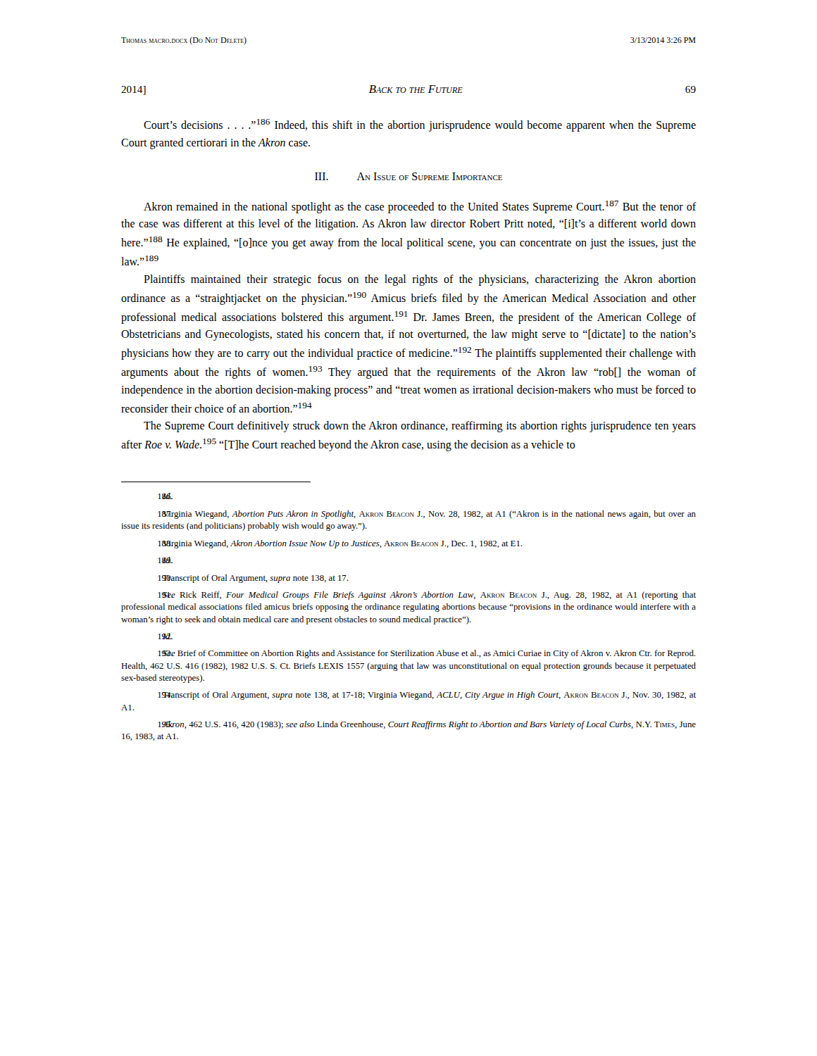Thomas macro.docx (Do Not Delete) 3/13/2014 3:26 PM
2014] Back to the Future 69
Court’s decisions . . . .”186 Indeed, this shift in the abortion jurisprudence would become apparent when the Supreme Court granted certiorari in the Akron case.
III. An Issue of Supreme Importance
Akron remained in the national spotlight as the case proceeded to the United States Supreme Court.187 But the tenor of the case was different at this level of the litigation. As Akron law director Robert Pritt noted, “[i]t’s a different world down here.”188 He explained, “[o]nce you get away from the local political scene, you can concentrate on just the issues, just the law.”189
Plaintiffs maintained their strategic focus on the legal rights of the physicians, characterizing the Akron abortion ordinance as a “straightjacket on the physician.”190 Amicus briefs filed by the American Medical Association and other professional medical associations bolstered this argument.191 Dr. James Breen, the president of the American College of Obstetricians and Gynecologists, stated his concern that, if not overturned, the law might serve to “[dictate] to the nation’s physicians how they are to carry out the individual practice of medicine.”192 The plaintiffs supplemented their challenge with arguments about the rights of women.193 They argued that the requirements of the Akron law “rob[] the woman of independence in the abortion decision-making process” and “treat women as irrational decision-makers who must be forced to reconsider their choice of an abortion.”194
The Supreme Court definitively struck down the Akron ordinance, reaffirming its abortion rights jurisprudence ten years after Roe v. Wade.195 “[T]he Court reached beyond the Akron case, using the decision as a vehicle to
Id.
Virginia Wiegand, Abortion Puts Akron in Spotlight, Akron Beacon J., Nov. 28, 1982, at A1 (“Akron is in the national news again, but over an issue its residents (and politicians) probably wish would go away.”).
Virginia Wiegand, Akron Abortion Issue Now Up to Justices, Akron Beacon J., Dec. 1, 1982, at E1.
Id.
Transcript of Oral Argument, supra note 138, at 17.
See Rick Reiff, Four Medical Groups File Briefs Against Akron’s Abortion Law, Akron Beacon J., Aug. 28, 1982, at A1 (reporting that professional medical associations filed amicus briefs opposing the ordinance regulating abortions because “provisions in the ordinance would interfere with a woman’s right to seek and obtain medical care and present obstacles to sound medical practice”).
Id.
See Brief of Committee on Abortion Rights and Assistance for Sterilization Abuse et al., as Amici Curiae in City of Akron v. Akron Ctr. for Reprod. Health, 462 U.S. 416 (1982), 1982 U.S. S. Ct. Briefs LEXIS 1557 (arguing that law was unconstitutional on equal protection grounds because it perpetuated sex-based stereotypes).
Transcript of Oral Argument, supra note 138, at 17-18; Virginia Wiegand, ACLU, City Argue in High Court, Akron Beacon J., Nov. 30, 1982, at A1.
Akron, 462 U.S. 416, 420 (1983); see also Linda Greenhouse, Court Reaffirms Right to Abortion and Bars Variety of Local Curbs, N.Y. Times, June 16, 1983, at A1.